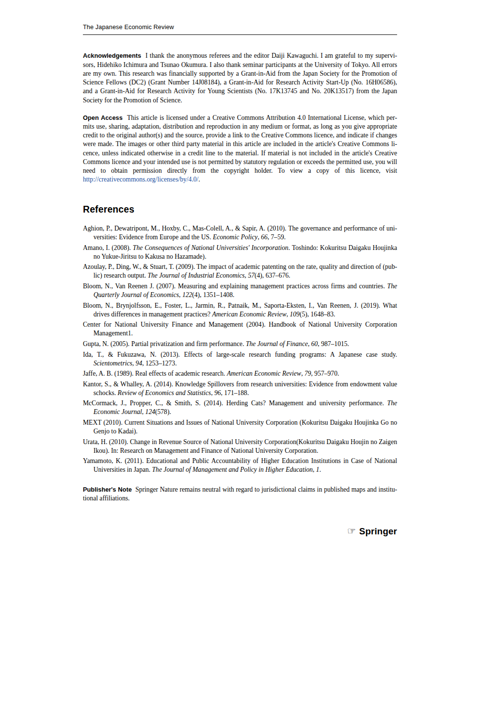The Japanese Economic Review
Acknowledgements I thank the anonymous referees and the editor Daiji Kawaguchi. I am grateful to my supervisors, Hidehiko Ichimura and Tsunao Okumura. I also thank seminar participants at the University of Tokyo. All errors are my own. This research was financially supported by a Grant-in-Aid from the Japan Society for the Promotion of Science Fellows (DC2) (Grant Number 14J08184), a Grant-in-Aid for Research Activity Start-Up (No. 16H06586), and a Grant-in-Aid for Research Activity for Young Scientists (No. 17K13745 and No. 20K13517) from the Japan Society for the Promotion of Science.
Open Access This article is licensed under a Creative Commons Attribution 4.0 International License, which permits use, sharing, adaptation, distribution and reproduction in any medium or format, as long as you give appropriate credit to the original author(s) and the source, provide a link to the Creative Commons licence, and indicate if changes were made. The images or other third party material in this article are included in the article's Creative Commons licence, unless indicated otherwise in a credit line to the material. If material is not included in the article's Creative Commons licence and your intended use is not permitted by statutory regulation or exceeds the permitted use, you will need to obtain permission directly from the copyright holder. To view a copy of this licence, visit http://creativecommons.org/licenses/by/4.0/.
References
Aghion, P., Dewatripont, M., Hoxby, C., Mas-Colell, A., & Sapir, A. (2010). The governance and performance of universities: Evidence from Europe and the US. Economic Policy, 66, 7–59.
Amano, I. (2008). The Consequences of National Universities' Incorporation. Toshindo: Kokuritsu Daigaku Houjinka no Yukue-Jiritsu to Kakusa no Hazamade).
Azoulay, P., Ding, W., & Stuart, T. (2009). The impact of academic patenting on the rate, quality and direction of (public) research output. The Journal of Industrial Economics, 57(4), 637–676.
Bloom, N., Van Reenen J. (2007). Measuring and explaining management practices across firms and countries. The Quarterly Journal of Economics, 122(4), 1351–1408.
Bloom, N., Brynjolfsson, E., Foster, L., Jarmin, R., Patnaik, M., Saporta-Eksten, I., Van Reenen, J. (2019). What drives differences in management practices? American Economic Review, 109(5), 1648–83.
Center for National University Finance and Management (2004). Handbook of National University Corporation Management1.
Gupta, N. (2005). Partial privatization and firm performance. The Journal of Finance, 60, 987–1015.
Ida, T., & Fukuzawa, N. (2013). Effects of large-scale research funding programs: A Japanese case study. Scientometrics, 94, 1253–1273.
Jaffe, A. B. (1989). Real effects of academic research. American Economic Review, 79, 957–970.
Kantor, S., & Whalley, A. (2014). Knowledge Spillovers from research universities: Evidence from endowment value schocks. Review of Economics and Statistics, 96, 171–188.
McCormack, J., Propper, C., & Smith, S. (2014). Herding Cats? Management and university performance. The Economic Journal, 124(578).
MEXT (2010). Current Situations and Issues of National University Corporation (Kokuritsu Daigaku Houjinka Go no Genjo to Kadai).
Urata, H. (2010). Change in Revenue Source of National University Corporation(Kokuritsu Daigaku Houjin no Zaigen Ikou). In: Research on Management and Finance of National University Corporation.
Yamamoto, K. (2011). Educational and Public Accountability of Higher Education Institutions in Case of National Universities in Japan. The Journal of Management and Policy in Higher Education, 1.
Publisher's Note Springer Nature remains neutral with regard to jurisdictional claims in published maps and institutional affiliations.
☞ Springer